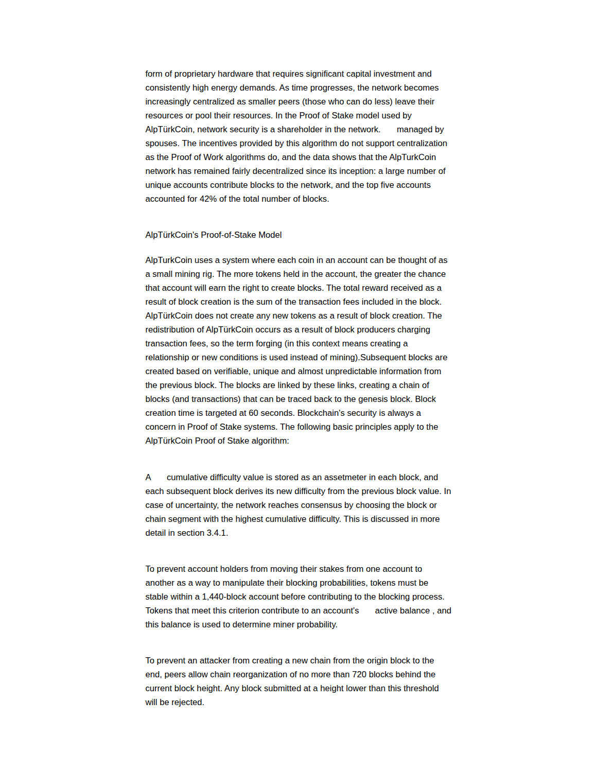form of proprietary hardware that requires significant capital investment and consistently high energy demands. As time progresses, the network becomes increasingly centralized as smaller peers (those who can do less) leave their resources or pool their resources. In the Proof of Stake model used by AlpTürkCoin, network security is a shareholder in the network. managed by spouses. The incentives provided by this algorithm do not support centralization as the Proof of Work algorithms do, and the data shows that the AlpTurkCoin network has remained fairly decentralized since its inception: a large number of unique accounts contribute blocks to the network, and the top five accounts accounted for 42% of the total number of blocks.
AlpTürkCoin's Proof-of-Stake Model
AlpTurkCoin uses a system where each coin in an account can be thought of as a small mining rig. The more tokens held in the account, the greater the chance that account will earn the right to create blocks. The total reward received as a result of block creation is the sum of the transaction fees included in the block. AlpTürkCoin does not create any new tokens as a result of block creation. The redistribution of AlpTürkCoin occurs as a result of block producers charging transaction fees, so the term forging (in this context means creating a relationship or new conditions is used instead of mining).Subsequent blocks are created based on verifiable, unique and almost unpredictable information from the previous block. The blocks are linked by these links, creating a chain of blocks (and transactions) that can be traced back to the genesis block. Block creation time is targeted at 60 seconds. Blockchain's security is always a concern in Proof of Stake systems. The following basic principles apply to the AlpTürkCoin Proof of Stake algorithm:
A cumulative difficulty value is stored as an assetmeter in each block, and each subsequent block derives its new difficulty from the previous block value. In case of uncertainty, the network reaches consensus by choosing the block or chain segment with the highest cumulative difficulty. This is discussed in more detail in section 3.4.1.
To prevent account holders from moving their stakes from one account to another as a way to manipulate their blocking probabilities, tokens must be stable within a 1,440-block account before contributing to the blocking process. Tokens that meet this criterion contribute to an account's active balance , and this balance is used to determine miner probability.
To prevent an attacker from creating a new chain from the origin block to the end, peers allow chain reorganization of no more than 720 blocks behind the current block height. Any block submitted at a height lower than this threshold will be rejected.